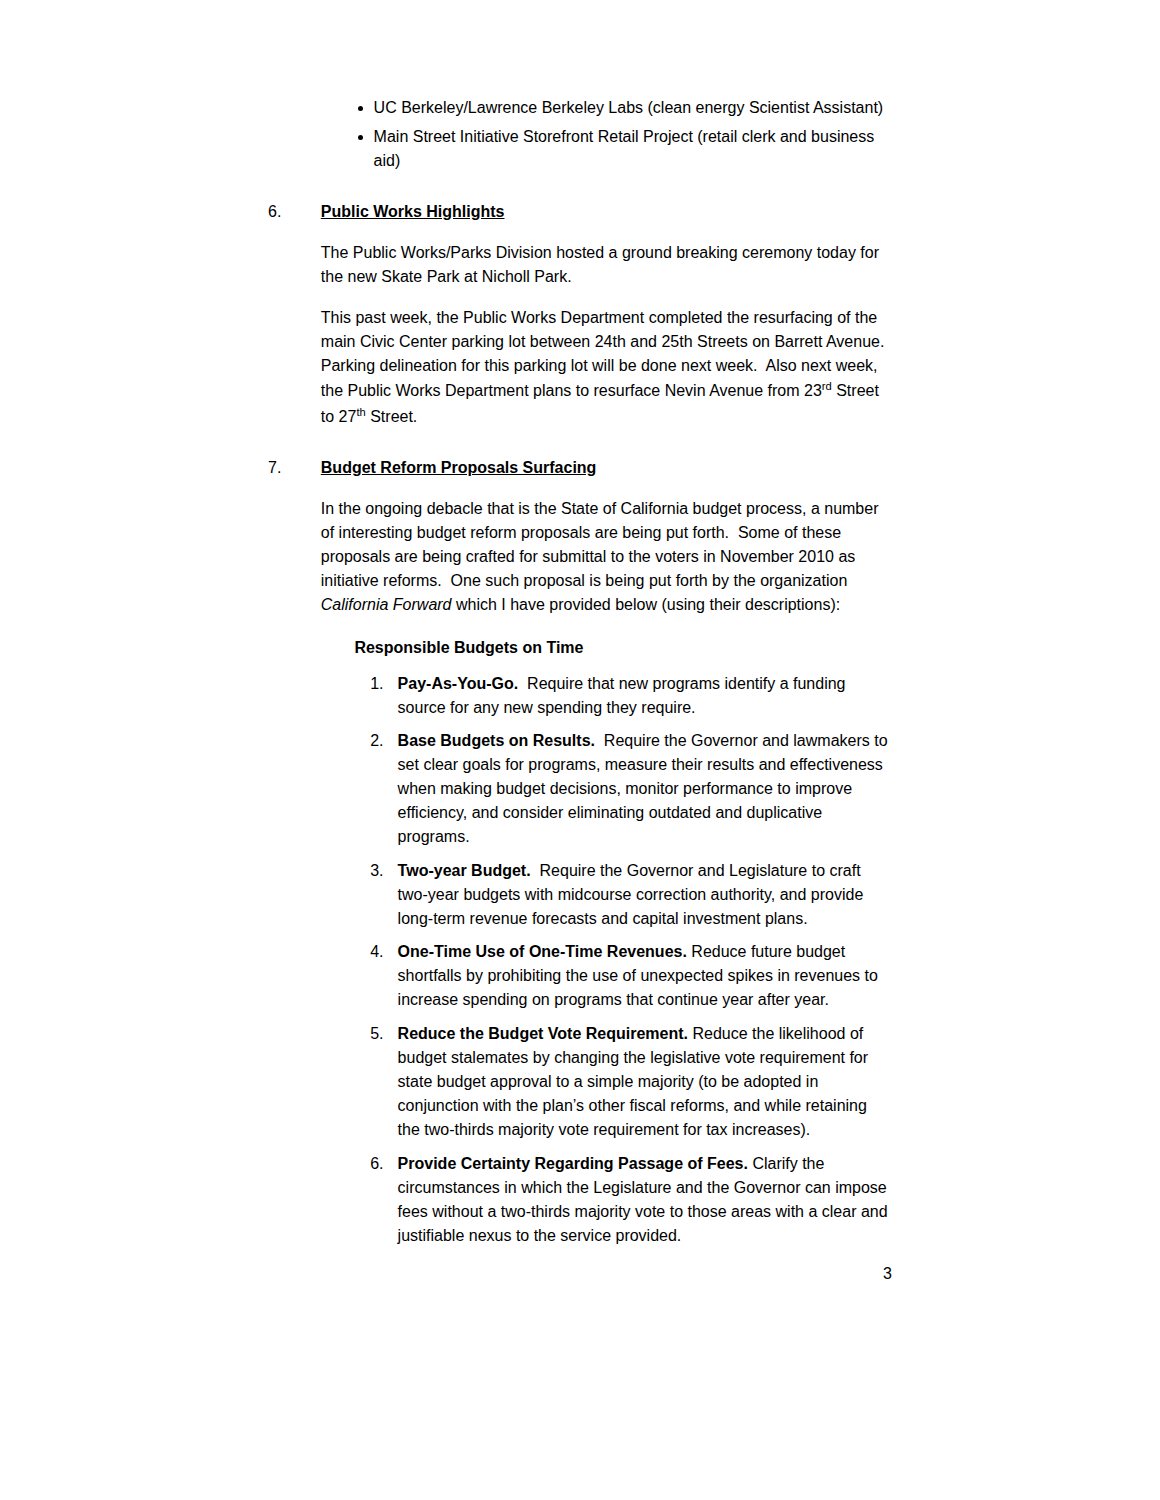UC Berkeley/Lawrence Berkeley Labs (clean energy Scientist Assistant)
Main Street Initiative Storefront Retail Project (retail clerk and business aid)
6. Public Works Highlights
The Public Works/Parks Division hosted a ground breaking ceremony today for the new Skate Park at Nicholl Park.
This past week, the Public Works Department completed the resurfacing of the main Civic Center parking lot between 24th and 25th Streets on Barrett Avenue. Parking delineation for this parking lot will be done next week. Also next week, the Public Works Department plans to resurface Nevin Avenue from 23rd Street to 27th Street.
7. Budget Reform Proposals Surfacing
In the ongoing debacle that is the State of California budget process, a number of interesting budget reform proposals are being put forth. Some of these proposals are being crafted for submittal to the voters in November 2010 as initiative reforms. One such proposal is being put forth by the organization California Forward which I have provided below (using their descriptions):
Responsible Budgets on Time
Pay-As-You-Go. Require that new programs identify a funding source for any new spending they require.
Base Budgets on Results. Require the Governor and lawmakers to set clear goals for programs, measure their results and effectiveness when making budget decisions, monitor performance to improve efficiency, and consider eliminating outdated and duplicative programs.
Two-year Budget. Require the Governor and Legislature to craft two-year budgets with midcourse correction authority, and provide long-term revenue forecasts and capital investment plans.
One-Time Use of One-Time Revenues. Reduce future budget shortfalls by prohibiting the use of unexpected spikes in revenues to increase spending on programs that continue year after year.
Reduce the Budget Vote Requirement. Reduce the likelihood of budget stalemates by changing the legislative vote requirement for state budget approval to a simple majority (to be adopted in conjunction with the plan’s other fiscal reforms, and while retaining the two-thirds majority vote requirement for tax increases).
Provide Certainty Regarding Passage of Fees. Clarify the circumstances in which the Legislature and the Governor can impose fees without a two-thirds majority vote to those areas with a clear and justifiable nexus to the service provided.
3